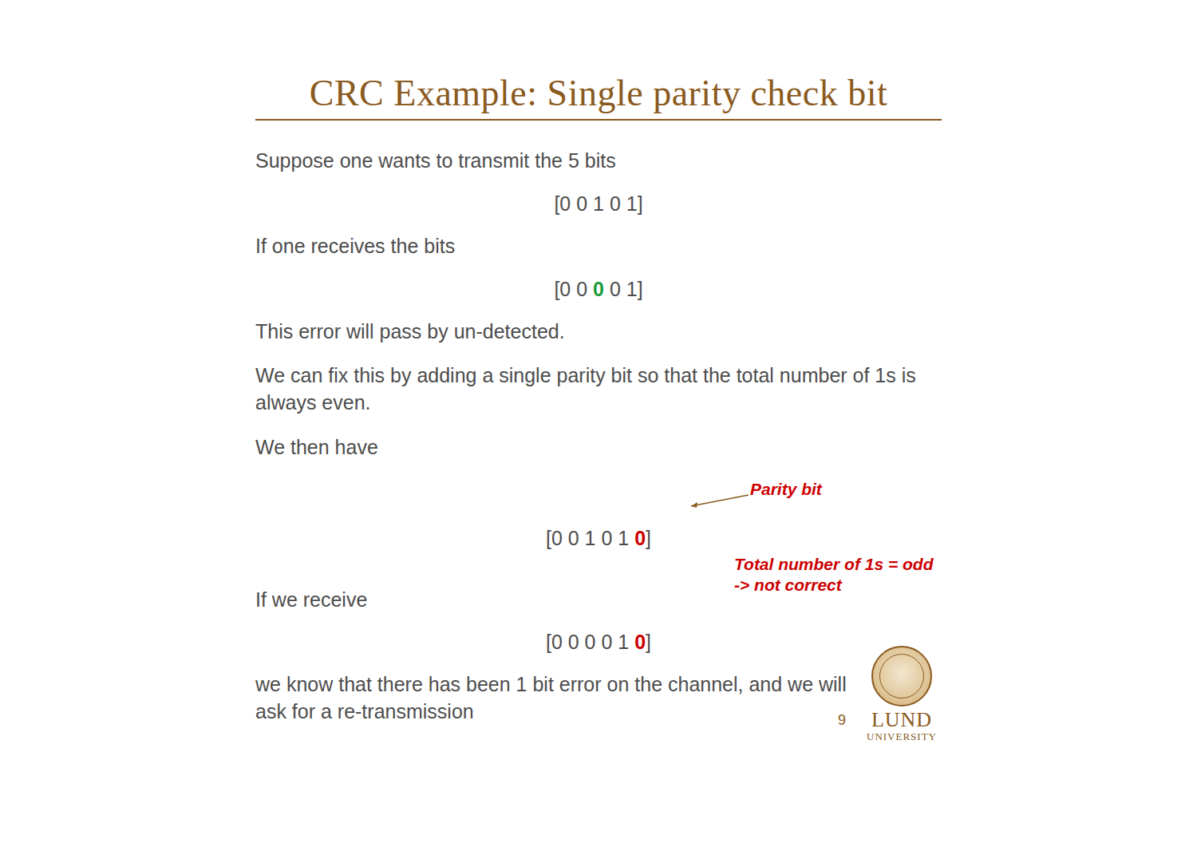CRC Example: Single parity check bit
Suppose one wants to transmit the 5 bits
[0 0 1 0 1]
If one receives the bits
[0 0 0 0 1]
This error will pass by un-detected.
We can fix this by adding a single parity bit so that the total number of 1s is always even.
We then have
Parity bit
[0 0 1 0 1 0]
Total number of 1s = odd
-> not correct
If we receive
[0 0 0 0 1 0]
we know that there has been 1 bit error on the channel, and we will ask for a re-transmission
9
LUND
UNIVERSITY